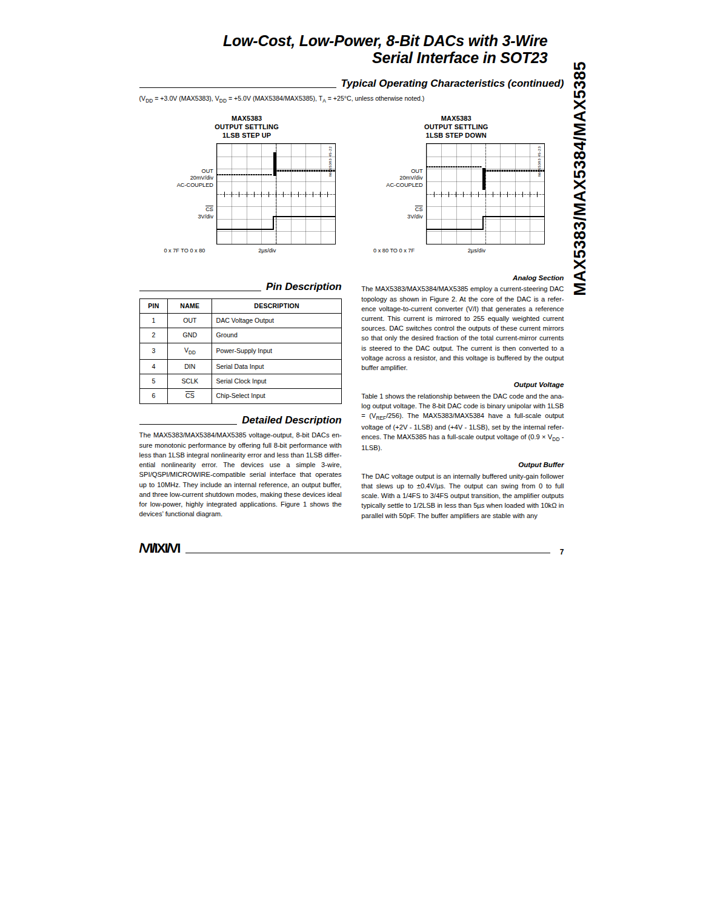MAX5383/MAX5384/MAX5385
Low-Cost, Low-Power, 8-Bit DACs with 3-Wire
Serial Interface in SOT23
Typical Operating Characteristics (continued)
(VDD = +3.0V (MAX5383), VDD = +5.0V (MAX5384/MAX5385), TA = +25°C, unless otherwise noted.)
MAX5383
OUTPUT SETTLING
1LSB STEP UP
OUT
20mV/div
AC-COUPLED
CS
3V/div
MAX5383 45-22
0 x 7F TO 0 x 80
2µs/div
MAX5383
OUTPUT SETTLING
1LSB STEP DOWN
OUT
20mV/div
AC-COUPLED
CS
3V/div
MAX5383 45-23
0 x 80 TO 0 x 7F
2µs/div
Pin Description
| PIN | NAME | DESCRIPTION |
| --- | --- | --- |
| 1 | OUT | DAC Voltage Output |
| 2 | GND | Ground |
| 3 | V DD | Power-Supply Input |
| 4 | DIN | Serial Data Input |
| 5 | SCLK | Serial Clock Input |
| 6 | CS | Chip-Select Input |
Detailed Description
The MAX5383/MAX5384/MAX5385 voltage-output, 8-bit DACs ensure monotonic performance by offering full 8-bit performance with less than 1LSB integral nonlinearity error and less than 1LSB differential nonlinearity error. The devices use a simple 3-wire, SPI/QSPI/MICROWIRE-compatible serial interface that operates up to 10MHz. They include an internal reference, an output buffer, and three low-current shutdown modes, making these devices ideal for low-power, highly integrated applications. Figure 1 shows the devices’ functional diagram.
Analog Section
The MAX5383/MAX5384/MAX5385 employ a current-steering DAC topology as shown in Figure 2. At the core of the DAC is a reference voltage-to-current converter (V/I) that generates a reference current. This current is mirrored to 255 equally weighted current sources. DAC switches control the outputs of these current mirrors so that only the desired fraction of the total current-mirror currents is steered to the DAC output. The current is then converted to a voltage across a resistor, and this voltage is buffered by the output buffer amplifier.
Output Voltage
Table 1 shows the relationship between the DAC code and the analog output voltage. The 8-bit DAC code is binary unipolar with 1LSB = (VREF/256). The MAX5383/MAX5384 have a full-scale output voltage of (+2V - 1LSB) and (+4V - 1LSB), set by the internal references. The MAX5385 has a full-scale output voltage of (0.9 × VDD - 1LSB).
Output Buffer
The DAC voltage output is an internally buffered unity-gain follower that slews up to ±0.4V/µs. The output can swing from 0 to full scale. With a 1/4FS to 3/4FS output transition, the amplifier outputs typically settle to 1/2LSB in less than 5µs when loaded with 10kΩ in parallel with 50pF. The buffer amplifiers are stable with any
/VI/IXI/VI
7